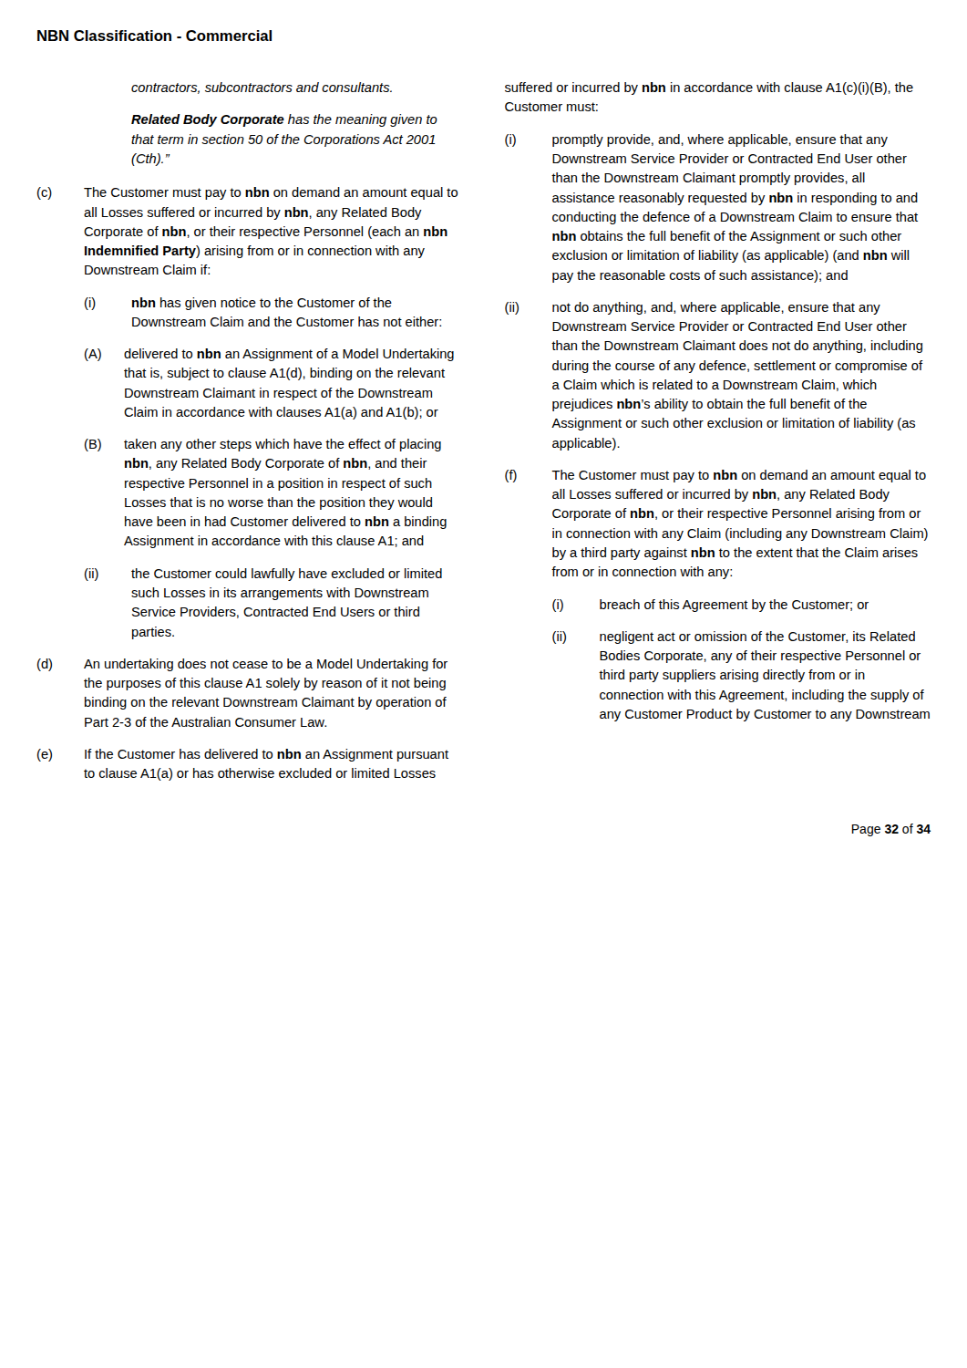NBN Classification - Commercial
contractors, subcontractors and consultants.
Related Body Corporate has the meaning given to that term in section 50 of the Corporations Act 2001 (Cth).”
(c)
The Customer must pay to nbn on demand an amount equal to all Losses suffered or incurred by nbn, any Related Body Corporate of nbn, or their respective Personnel (each an nbn Indemnified Party) arising from or in connection with any Downstream Claim if:
(i)
nbn has given notice to the Customer of the Downstream Claim and the Customer has not either:
(A)
delivered to nbn an Assignment of a Model Undertaking that is, subject to clause A1(d), binding on the relevant Downstream Claimant in respect of the Downstream Claim in accordance with clauses A1(a) and A1(b); or
(B)
taken any other steps which have the effect of placing nbn, any Related Body Corporate of nbn, and their respective Personnel in a position in respect of such Losses that is no worse than the position they would have been in had Customer delivered to nbn a binding Assignment in accordance with this clause A1; and
(ii)
the Customer could lawfully have excluded or limited such Losses in its arrangements with Downstream Service Providers, Contracted End Users or third parties.
(d)
An undertaking does not cease to be a Model Undertaking for the purposes of this clause A1 solely by reason of it not being binding on the relevant Downstream Claimant by operation of Part 2-3 of the Australian Consumer Law.
(e)
If the Customer has delivered to nbn an Assignment pursuant to clause A1(a) or has otherwise excluded or limited Losses
suffered or incurred by nbn in accordance with clause A1(c)(i)(B), the Customer must:
(i)
promptly provide, and, where applicable, ensure that any Downstream Service Provider or Contracted End User other than the Downstream Claimant promptly provides, all assistance reasonably requested by nbn in responding to and conducting the defence of a Downstream Claim to ensure that nbn obtains the full benefit of the Assignment or such other exclusion or limitation of liability (as applicable) (and nbn will pay the reasonable costs of such assistance); and
(ii)
not do anything, and, where applicable, ensure that any Downstream Service Provider or Contracted End User other than the Downstream Claimant does not do anything, including during the course of any defence, settlement or compromise of a Claim which is related to a Downstream Claim, which prejudices nbn’s ability to obtain the full benefit of the Assignment or such other exclusion or limitation of liability (as applicable).
(f)
The Customer must pay to nbn on demand an amount equal to all Losses suffered or incurred by nbn, any Related Body Corporate of nbn, or their respective Personnel arising from or in connection with any Claim (including any Downstream Claim) by a third party against nbn to the extent that the Claim arises from or in connection with any:
(i)
breach of this Agreement by the Customer; or
(ii)
negligent act or omission of the Customer, its Related Bodies Corporate, any of their respective Personnel or third party suppliers arising directly from or in connection with this Agreement, including the supply of any Customer Product by Customer to any Downstream
Page 32 of 34